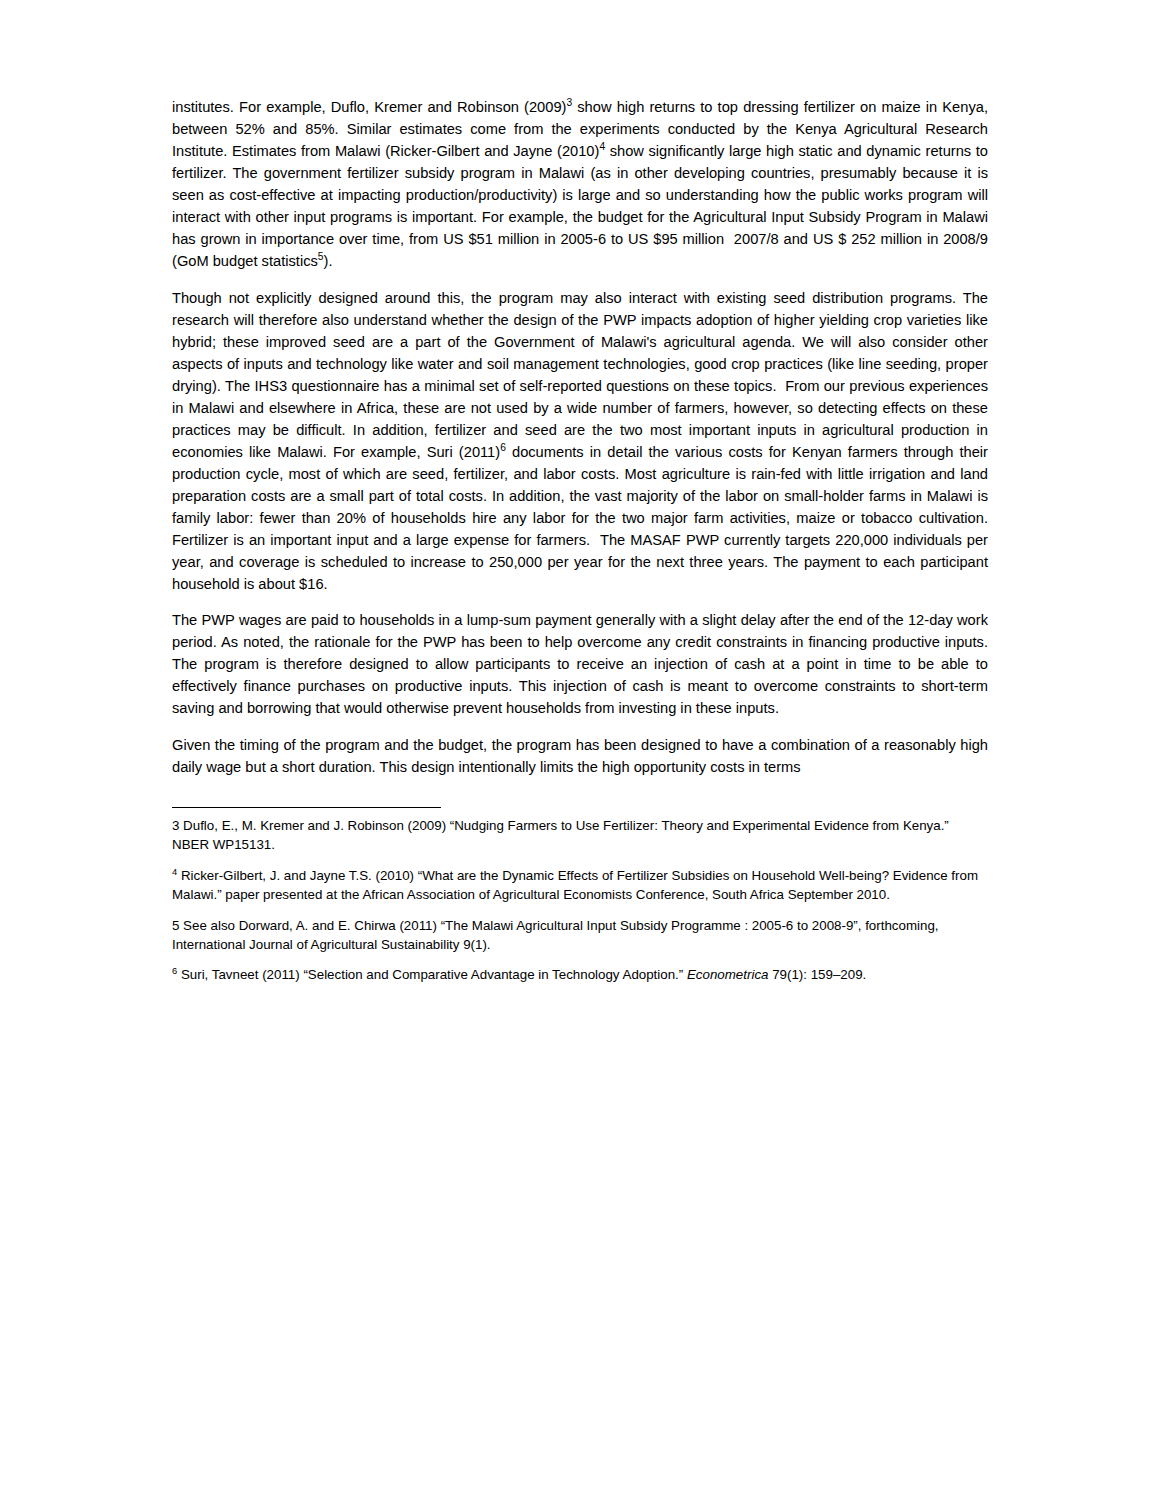institutes. For example, Duflo, Kremer and Robinson (2009)3 show high returns to top dressing fertilizer on maize in Kenya, between 52% and 85%. Similar estimates come from the experiments conducted by the Kenya Agricultural Research Institute. Estimates from Malawi (Ricker-Gilbert and Jayne (2010)4 show significantly large high static and dynamic returns to fertilizer. The government fertilizer subsidy program in Malawi (as in other developing countries, presumably because it is seen as cost-effective at impacting production/productivity) is large and so understanding how the public works program will interact with other input programs is important. For example, the budget for the Agricultural Input Subsidy Program in Malawi has grown in importance over time, from US $51 million in 2005-6 to US $95 million 2007/8 and US $ 252 million in 2008/9 (GoM budget statistics5).
Though not explicitly designed around this, the program may also interact with existing seed distribution programs. The research will therefore also understand whether the design of the PWP impacts adoption of higher yielding crop varieties like hybrid; these improved seed are a part of the Government of Malawi's agricultural agenda. We will also consider other aspects of inputs and technology like water and soil management technologies, good crop practices (like line seeding, proper drying). The IHS3 questionnaire has a minimal set of self-reported questions on these topics. From our previous experiences in Malawi and elsewhere in Africa, these are not used by a wide number of farmers, however, so detecting effects on these practices may be difficult. In addition, fertilizer and seed are the two most important inputs in agricultural production in economies like Malawi. For example, Suri (2011)6 documents in detail the various costs for Kenyan farmers through their production cycle, most of which are seed, fertilizer, and labor costs. Most agriculture is rain-fed with little irrigation and land preparation costs are a small part of total costs. In addition, the vast majority of the labor on small-holder farms in Malawi is family labor: fewer than 20% of households hire any labor for the two major farm activities, maize or tobacco cultivation. Fertilizer is an important input and a large expense for farmers. The MASAF PWP currently targets 220,000 individuals per year, and coverage is scheduled to increase to 250,000 per year for the next three years. The payment to each participant household is about $16.
The PWP wages are paid to households in a lump-sum payment generally with a slight delay after the end of the 12-day work period. As noted, the rationale for the PWP has been to help overcome any credit constraints in financing productive inputs. The program is therefore designed to allow participants to receive an injection of cash at a point in time to be able to effectively finance purchases on productive inputs. This injection of cash is meant to overcome constraints to short-term saving and borrowing that would otherwise prevent households from investing in these inputs.
Given the timing of the program and the budget, the program has been designed to have a combination of a reasonably high daily wage but a short duration. This design intentionally limits the high opportunity costs in terms
3 Duflo, E., M. Kremer and J. Robinson (2009) “Nudging Farmers to Use Fertilizer: Theory and Experimental Evidence from Kenya.” NBER WP15131.
4 Ricker-Gilbert, J. and Jayne T.S. (2010) “What are the Dynamic Effects of Fertilizer Subsidies on Household Well-being? Evidence from Malawi.” paper presented at the African Association of Agricultural Economists Conference, South Africa September 2010.
5 See also Dorward, A. and E. Chirwa (2011) “The Malawi Agricultural Input Subsidy Programme : 2005-6 to 2008-9”, forthcoming, International Journal of Agricultural Sustainability 9(1).
6 Suri, Tavneet (2011) “Selection and Comparative Advantage in Technology Adoption.” Econometrica 79(1): 159–209.